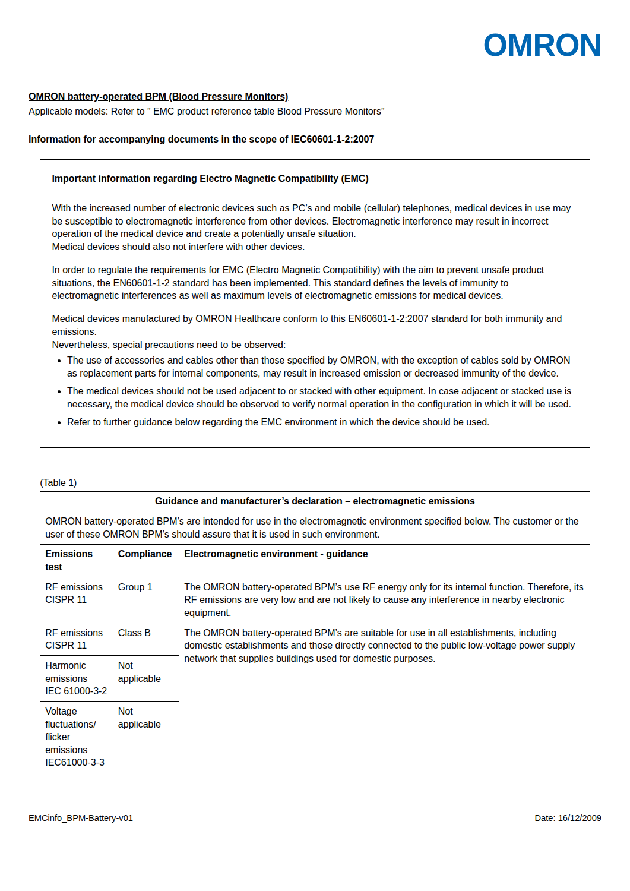OMRON
OMRON battery-operated BPM (Blood Pressure Monitors)
Applicable models: Refer to ” EMC product reference table Blood Pressure Monitors”
Information for accompanying documents in the scope of IEC60601-1-2:2007
Important information regarding Electro Magnetic Compatibility (EMC)
With the increased number of electronic devices such as PC’s and mobile (cellular) telephones, medical devices in use may be susceptible to electromagnetic interference from other devices. Electromagnetic interference may result in incorrect operation of the medical device and create a potentially unsafe situation.
Medical devices should also not interfere with other devices.
In order to regulate the requirements for EMC (Electro Magnetic Compatibility) with the aim to prevent unsafe product situations, the EN60601-1-2 standard has been implemented. This standard defines the levels of immunity to electromagnetic interferences as well as maximum levels of electromagnetic emissions for medical devices.
Medical devices manufactured by OMRON Healthcare conform to this EN60601-1-2:2007 standard for both immunity and emissions.
Nevertheless, special precautions need to be observed:
The use of accessories and cables other than those specified by OMRON, with the exception of cables sold by OMRON as replacement parts for internal components, may result in increased emission or decreased immunity of the device.
The medical devices should not be used adjacent to or stacked with other equipment. In case adjacent or stacked use is necessary, the medical device should be observed to verify normal operation in the configuration in which it will be used.
Refer to further guidance below regarding the EMC environment in which the device should be used.
(Table 1)
| Guidance and manufacturer’s declaration – electromagnetic emissions |
| --- |
| OMRON battery-operated BPM’s are intended for use in the electromagnetic environment specified below. The customer or the user of these OMRON BPM’s should assure that it is used in such environment. |
| Emissions test | Compliance | Electromagnetic environment - guidance |
| RF emissions CISPR 11 | Group 1 | The OMRON battery-operated BPM’s use RF energy only for its internal function. Therefore, its RF emissions are very low and are not likely to cause any interference in nearby electronic equipment. |
| RF emissions CISPR 11 | Class B | The OMRON battery-operated BPM’s are suitable for use in all establishments, including domestic establishments and those directly connected to the public low-voltage power supply network that supplies buildings used for domestic purposes. |
| Harmonic emissions IEC 61000-3-2 | Not applicable |
| Voltage fluctuations/ flicker emissions IEC61000-3-3 | Not applicable |
EMCinfo_BPM-Battery-v01 Date: 16/12/2009